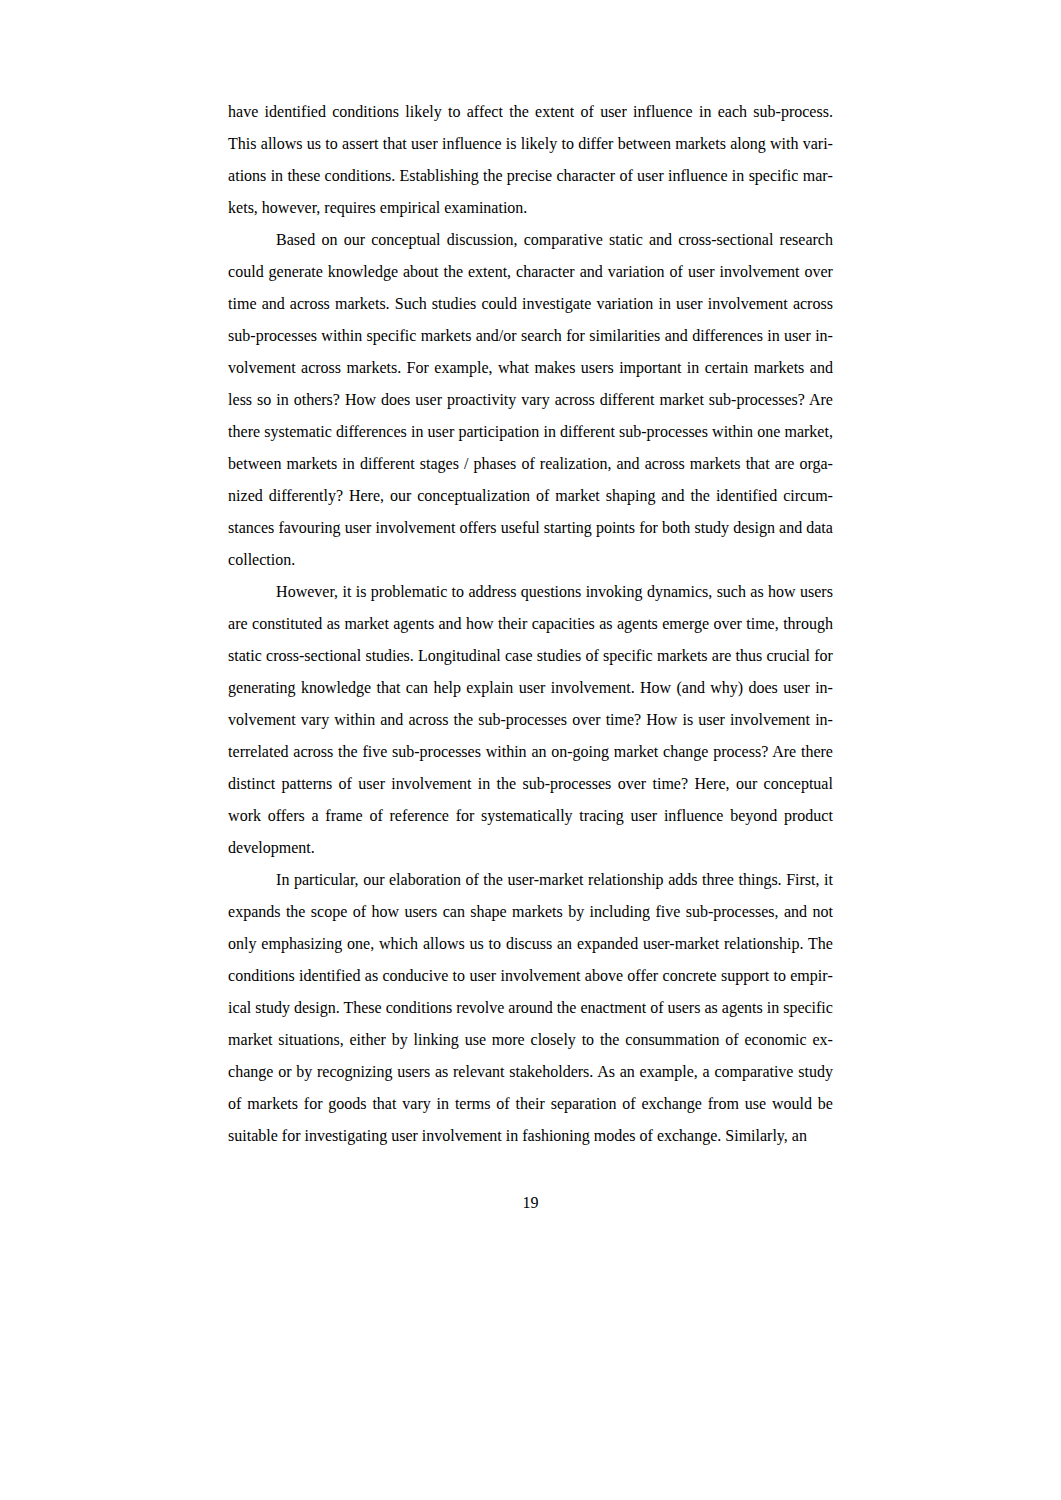have identified conditions likely to affect the extent of user influence in each sub-process. This allows us to assert that user influence is likely to differ between markets along with variations in these conditions. Establishing the precise character of user influence in specific markets, however, requires empirical examination.
Based on our conceptual discussion, comparative static and cross-sectional research could generate knowledge about the extent, character and variation of user involvement over time and across markets. Such studies could investigate variation in user involvement across sub-processes within specific markets and/or search for similarities and differences in user involvement across markets. For example, what makes users important in certain markets and less so in others? How does user proactivity vary across different market sub-processes? Are there systematic differences in user participation in different sub-processes within one market, between markets in different stages / phases of realization, and across markets that are organized differently? Here, our conceptualization of market shaping and the identified circumstances favouring user involvement offers useful starting points for both study design and data collection.
However, it is problematic to address questions invoking dynamics, such as how users are constituted as market agents and how their capacities as agents emerge over time, through static cross-sectional studies. Longitudinal case studies of specific markets are thus crucial for generating knowledge that can help explain user involvement. How (and why) does user involvement vary within and across the sub-processes over time? How is user involvement interrelated across the five sub-processes within an on-going market change process? Are there distinct patterns of user involvement in the sub-processes over time? Here, our conceptual work offers a frame of reference for systematically tracing user influence beyond product development.
In particular, our elaboration of the user-market relationship adds three things. First, it expands the scope of how users can shape markets by including five sub-processes, and not only emphasizing one, which allows us to discuss an expanded user-market relationship. The conditions identified as conducive to user involvement above offer concrete support to empirical study design. These conditions revolve around the enactment of users as agents in specific market situations, either by linking use more closely to the consummation of economic exchange or by recognizing users as relevant stakeholders. As an example, a comparative study of markets for goods that vary in terms of their separation of exchange from use would be suitable for investigating user involvement in fashioning modes of exchange. Similarly, an
19